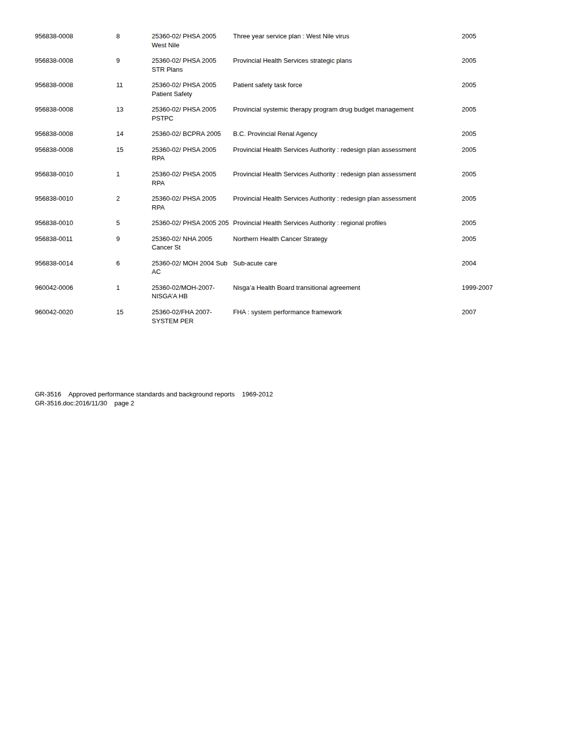| 956838-0008 | 8 | 25360-02/ PHSA 2005 West Nile | Three year service plan : West Nile virus | 2005 |
| 956838-0008 | 9 | 25360-02/ PHSA 2005 STR Plans | Provincial Health Services strategic plans | 2005 |
| 956838-0008 | 11 | 25360-02/ PHSA 2005 Patient Safety | Patient safety task force | 2005 |
| 956838-0008 | 13 | 25360-02/ PHSA 2005 PSTPC | Provincial systemic therapy program drug budget management | 2005 |
| 956838-0008 | 14 | 25360-02/ BCPRA 2005 | B.C. Provincial Renal Agency | 2005 |
| 956838-0008 | 15 | 25360-02/ PHSA 2005 RPA | Provincial Health Services Authority : redesign plan assessment | 2005 |
| 956838-0010 | 1 | 25360-02/ PHSA 2005 RPA | Provincial Health Services Authority : redesign plan assessment | 2005 |
| 956838-0010 | 2 | 25360-02/ PHSA 2005 RPA | Provincial Health Services Authority : redesign plan assessment | 2005 |
| 956838-0010 | 5 | 25360-02/ PHSA 2005 205 | Provincial Health Services Authority : regional profiles | 2005 |
| 956838-0011 | 9 | 25360-02/ NHA 2005 Cancer St | Northern Health Cancer Strategy | 2005 |
| 956838-0014 | 6 | 25360-02/ MOH 2004 Sub AC | Sub-acute care | 2004 |
| 960042-0006 | 1 | 25360-02/MOH-2007-NISGA’A HB | Nisga’a Health Board transitional agreement | 1999-2007 |
| 960042-0020 | 15 | 25360-02/FHA 2007-SYSTEM PER | FHA : system performance framework | 2007 |
GR-3516 Approved performance standards and background reports 1969-2012
GR-3516.doc:2016/11/30 page 2